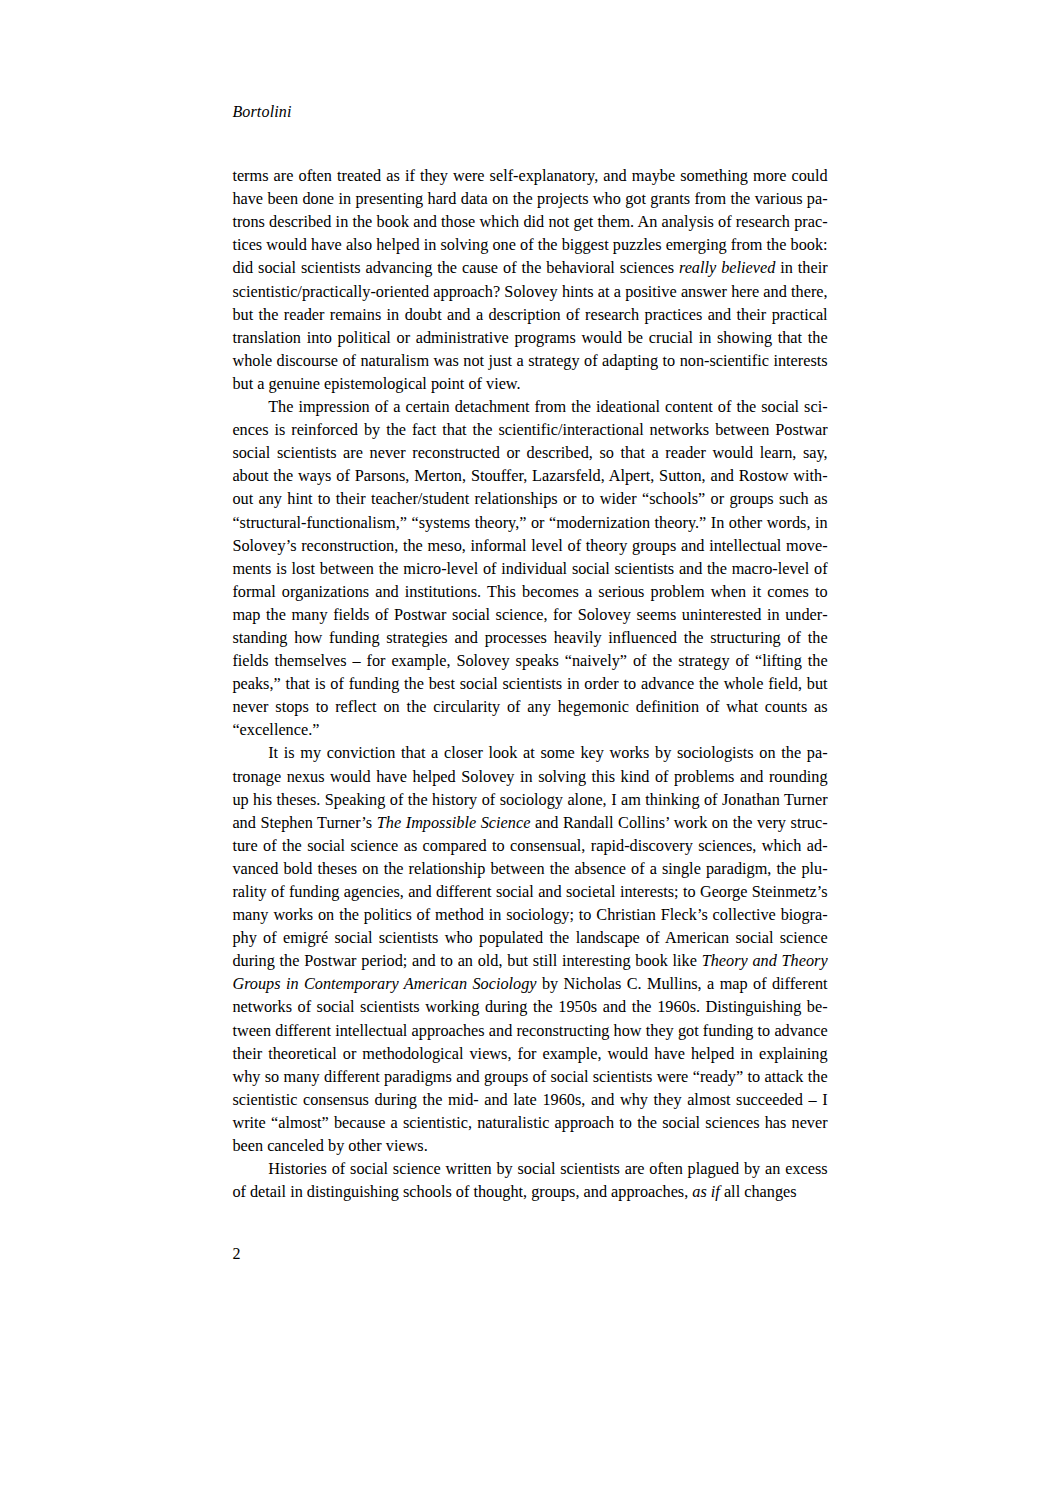Bortolini
terms are often treated as if they were self-explanatory, and maybe something more could have been done in presenting hard data on the projects who got grants from the various patrons described in the book and those which did not get them. An analysis of research practices would have also helped in solving one of the biggest puzzles emerging from the book: did social scientists advancing the cause of the behavioral sciences really believed in their scientistic/practically-oriented approach? Solovey hints at a positive answer here and there, but the reader remains in doubt and a description of research practices and their practical translation into political or administrative programs would be crucial in showing that the whole discourse of naturalism was not just a strategy of adapting to non-scientific interests but a genuine epistemological point of view.
The impression of a certain detachment from the ideational content of the social sciences is reinforced by the fact that the scientific/interactional networks between Postwar social scientists are never reconstructed or described, so that a reader would learn, say, about the ways of Parsons, Merton, Stouffer, Lazarsfeld, Alpert, Sutton, and Rostow without any hint to their teacher/student relationships or to wider “schools” or groups such as “structural-functionalism,” “systems theory,” or “modernization theory.” In other words, in Solovey’s reconstruction, the meso, informal level of theory groups and intellectual movements is lost between the micro-level of individual social scientists and the macro-level of formal organizations and institutions. This becomes a serious problem when it comes to map the many fields of Postwar social science, for Solovey seems uninterested in understanding how funding strategies and processes heavily influenced the structuring of the fields themselves – for example, Solovey speaks “naively” of the strategy of “lifting the peaks,” that is of funding the best social scientists in order to advance the whole field, but never stops to reflect on the circularity of any hegemonic definition of what counts as “excellence.”
It is my conviction that a closer look at some key works by sociologists on the patronage nexus would have helped Solovey in solving this kind of problems and rounding up his theses. Speaking of the history of sociology alone, I am thinking of Jonathan Turner and Stephen Turner’s The Impossible Science and Randall Collins’ work on the very structure of the social science as compared to consensual, rapid-discovery sciences, which advanced bold theses on the relationship between the absence of a single paradigm, the plurality of funding agencies, and different social and societal interests; to George Steinmetz’s many works on the politics of method in sociology; to Christian Fleck’s collective biography of emigré social scientists who populated the landscape of American social science during the Postwar period; and to an old, but still interesting book like Theory and Theory Groups in Contemporary American Sociology by Nicholas C. Mullins, a map of different networks of social scientists working during the 1950s and the 1960s. Distinguishing between different intellectual approaches and reconstructing how they got funding to advance their theoretical or methodological views, for example, would have helped in explaining why so many different paradigms and groups of social scientists were “ready” to attack the scientistic consensus during the mid- and late 1960s, and why they almost succeeded – I write “almost” because a scientistic, naturalistic approach to the social sciences has never been canceled by other views.
Histories of social science written by social scientists are often plagued by an excess of detail in distinguishing schools of thought, groups, and approaches, as if all changes
2